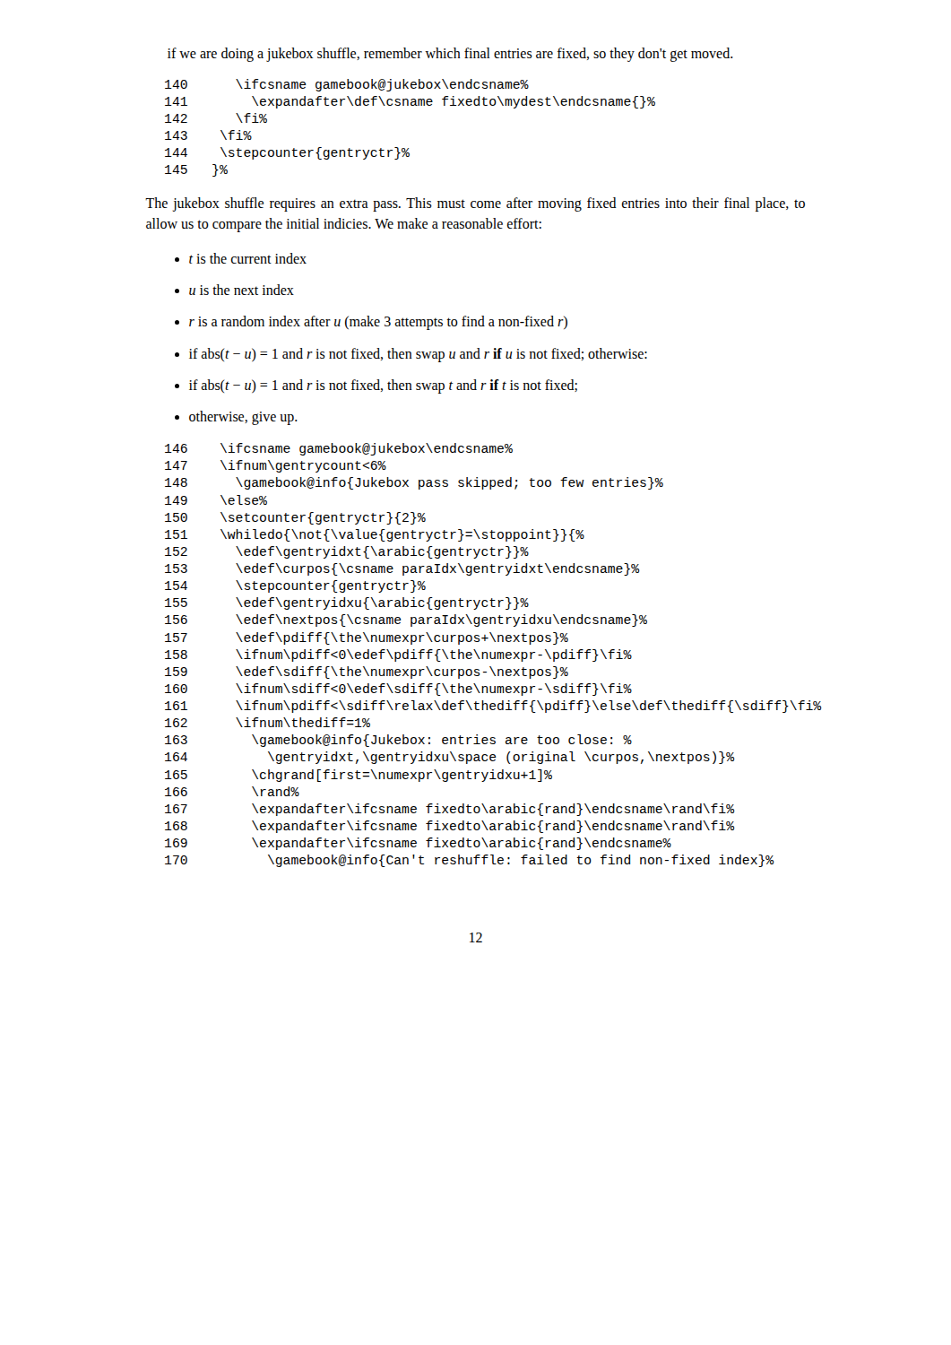if we are doing a jukebox shuffle, remember which final entries are fixed, so they don't get moved.
140 \ifcsname gamebook@jukebox\endcsname% 141 \expandafter\def\csname fixedto\mydest\endcsname{}% 142 \fi% 143 \fi% 144 \stepcounter{gentryctr}% 145 }%
The jukebox shuffle requires an extra pass. This must come after moving fixed entries into their final place, to allow us to compare the initial indicies. We make a reasonable effort:
t is the current index
u is the next index
r is a random index after u (make 3 attempts to find a non-fixed r)
if abs(t − u) = 1 and r is not fixed, then swap u and r if u is not fixed; otherwise:
if abs(t − u) = 1 and r is not fixed, then swap t and r if t is not fixed;
otherwise, give up.
146 \ifcsname gamebook@jukebox\endcsname% 147 \ifnum\gentrycount<6% 148 \gamebook@info{Jukebox pass skipped; too few entries}% 149 \else% 150 \setcounter{gentryctr}{2}% 151 \whiledo{\not{\value{gentryctr}=\stoppoint}}{% 152 \edef\gentryidxt{\arabic{gentryctr}}% 153 \edef\curpos{\csname paraIdx\gentryidxt\endcsname}% 154 \stepcounter{gentryctr}% 155 \edef\gentryidxu{\arabic{gentryctr}}% 156 \edef\nextpos{\csname paraIdx\gentryidxu\endcsname}% 157 \edef\pdiff{\the\numexpr\curpos+\nextpos}% 158 \ifnum\pdiff<0\edef\pdiff{\the\numexpr-\pdiff}\fi% 159 \edef\sdiff{\the\numexpr\curpos-\nextpos}% 160 \ifnum\sdiff<0\edef\sdiff{\the\numexpr-\sdiff}\fi% 161 \ifnum\pdiff<\sdiff\relax\def\thediff{\pdiff}\else\def\thediff{\sdiff}\fi% 162 \ifnum\thediff=1% 163 \gamebook@info{Jukebox: entries are too close: % 164 \gentryidxt,\gentryidxu\space (original \curpos,\nextpos)}% 165 \chgrand[first=\numexpr\gentryidxu+1]% 166 \rand% 167 \expandafter\ifcsname fixedto\arabic{rand}\endcsname\rand\fi% 168 \expandafter\ifcsname fixedto\arabic{rand}\endcsname\rand\fi% 169 \expandafter\ifcsname fixedto\arabic{rand}\endcsname% 170 \gamebook@info{Can't reshuffle: failed to find non-fixed index}%
12